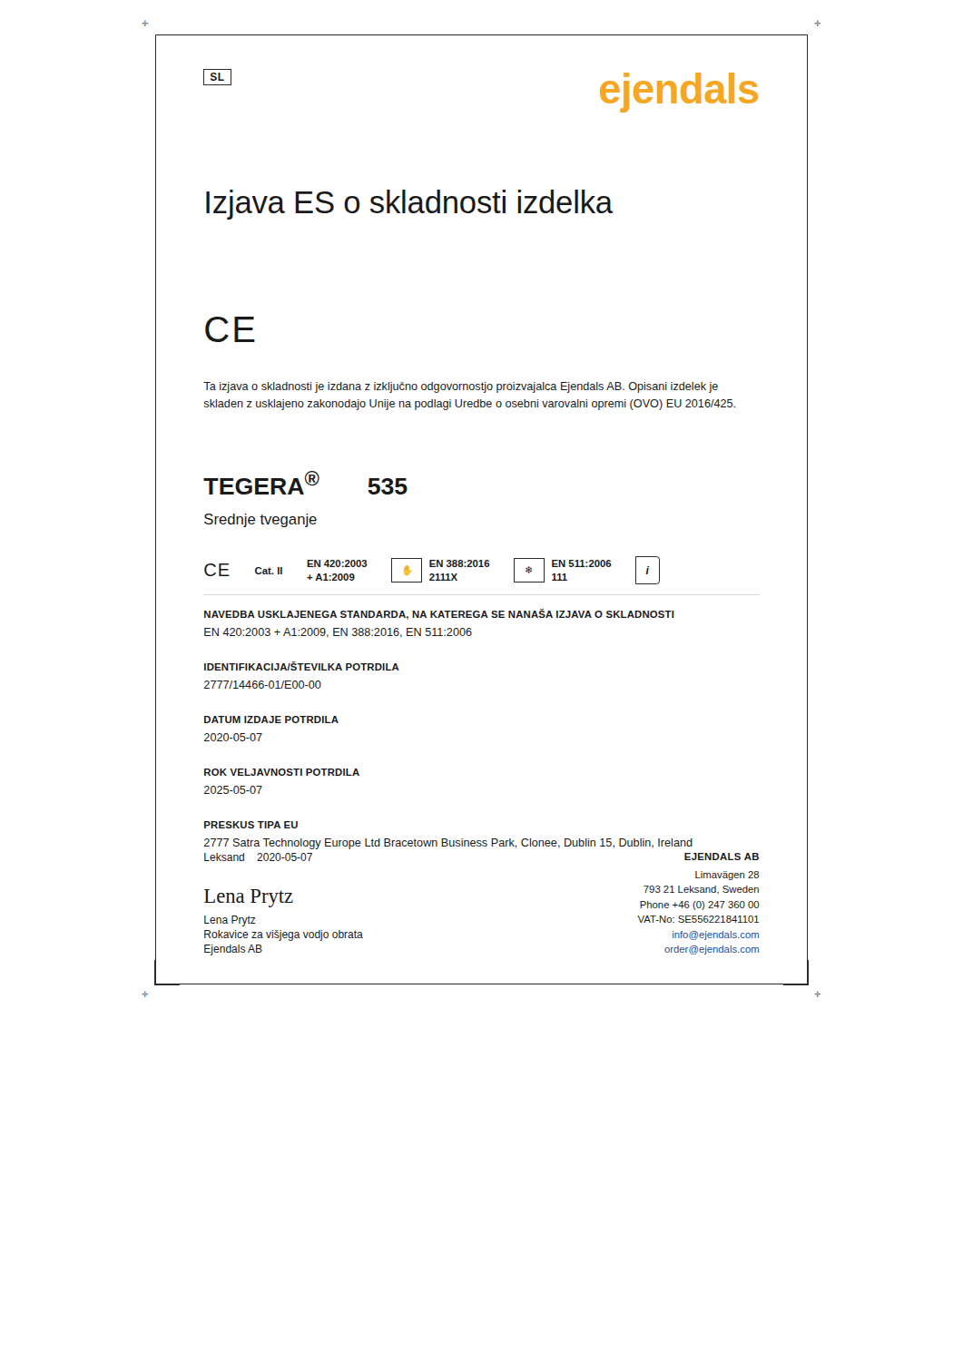✛ ✛ ✛ ✛
SL ejendals
Izjava ES o skladnosti izdelka
CE
Ta izjava o skladnosti je izdana z izključno odgovornostjo proizvajalca Ejendals AB. Opisani izdelek je skladen z usklajeno zakonodajo Unije na podlagi Uredbe o osebni varovalni opremi (OVO) EU 2016/425.
TEGERA®535
Srednje tveganje
CE Cat. II EN 420:2003
+ A1:2009 ✋ EN 388:2016
2111X ❄ EN 511:2006
111 i
Navedba usklajenega standarda, na katerega se nanaša izjava o skladnosti
EN 420:2003 + A1:2009, EN 388:2016, EN 511:2006
Identifikacija/številka potrdila
2777/14466-01/E00-00
Datum izdaje potrdila
2020-05-07
Rok veljavnosti potrdila
2025-05-07
Preskus tipa EU
2777 Satra Technology Europe Ltd Bracetown Business Park, Clonee, Dublin 15, Dublin, Ireland
Leksand 2020-05-07
Lena Prytz
Lena Prytz
Rokavice za višjega vodjo obrata
Ejendals AB
EJENDALS AB
Limavägen 28
793 21 Leksand, Sweden
Phone +46 (0) 247 360 00
VAT-No: SE556221841101
info@ejendals.com
order@ejendals.com